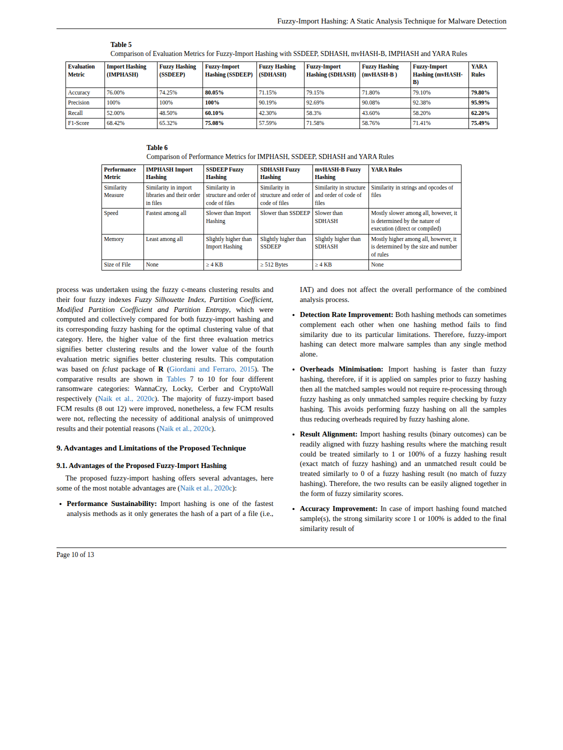Fuzzy-Import Hashing: A Static Analysis Technique for Malware Detection
Table 5 Comparison of Evaluation Metrics for Fuzzy-Import Hashing with SSDEEP, SDHASH, mvHASH-B, IMPHASH and YARA Rules
| Evaluation Metric | Import Hashing (IMPHASH) | Fuzzy Hashing (SSDEEP) | Fuzzy-Import Hashing (SSDEEP) | Fuzzy Hashing (SDHASH) | Fuzzy-Import Hashing (SDHASH) | Fuzzy Hashing (mvHASH-B ) | Fuzzy-Import Hashing (mvHASH-B) | YARA Rules |
| --- | --- | --- | --- | --- | --- | --- | --- | --- |
| Accuracy | 76.00% | 74.25% | 80.05% | 71.15% | 79.15% | 71.80% | 79.10% | 79.80% |
| Precision | 100% | 100% | 100% | 90.19% | 92.69% | 90.08% | 92.38% | 95.99% |
| Recall | 52.00% | 48.50% | 60.10% | 42.30% | 58.3% | 43.60% | 58.20% | 62.20% |
| F1-Score | 68.42% | 65.32% | 75.08% | 57.59% | 71.58% | 58.76% | 71.41% | 75.49% |
Table 6 Comparison of Performance Metrics for IMPHASH, SSDEEP, SDHASH and YARA Rules
| Performance Metric | IMPHASH Import Hashing | SSDEEP Fuzzy Hashing | SDHASH Fuzzy Hashing | mvHASH-B Fuzzy Hashing | YARA Rules |
| --- | --- | --- | --- | --- | --- |
| Similarity Measure | Similarity in import libraries and their order in files | Similarity in structure and order of code of files | Similarity in structure and order of code of files | Similarity in structure and order of code of files | Similarity in strings and opcodes of files |
| Speed | Fastest among all | Slower than Import Hashing | Slower than SSDEEP | Slower than SDHASH | Mostly slower among all, however, it is determined by the nature of execution (direct or compiled) |
| Memory | Least among all | Slightly higher than Import Hashing | Slightly higher than SSDEEP | Slightly higher than SDHASH | Mostly higher among all, however, it is determined by the size and number of rules |
| Size of File | None | ≥ 4 KB | ≥ 512 Bytes | ≥ 4 KB | None |
process was undertaken using the fuzzy c-means clustering results and their four fuzzy indexes Fuzzy Silhouette Index, Partition Coefficient, Modified Partition Coefficient and Partition Entropy, which were computed and collectively compared for both fuzzy-import hashing and its corresponding fuzzy hashing for the optimal clustering value of that category. Here, the higher value of the first three evaluation metrics signifies better clustering results and the lower value of the fourth evaluation metric signifies better clustering results. This computation was based on fclust package of R (Giordani and Ferraro, 2015). The comparative results are shown in Tables 7 to 10 for four different ransomware categories: WannaCry, Locky, Cerber and CryptoWall respectively (Naik et al., 2020c). The majority of fuzzy-import based FCM results (8 out 12) were improved, nonetheless, a few FCM results were not, reflecting the necessity of additional analysis of unimproved results and their potential reasons (Naik et al., 2020c).
9. Advantages and Limitations of the Proposed Technique
9.1. Advantages of the Proposed Fuzzy-Import Hashing
The proposed fuzzy-import hashing offers several advantages, here some of the most notable advantages are (Naik et al., 2020c):
Performance Sustainability: Import hashing is one of the fastest analysis methods as it only generates the hash of a part of a file (i.e., IAT) and does not affect the overall performance of the combined analysis process.
Detection Rate Improvement: Both hashing methods can sometimes complement each other when one hashing method fails to find similarity due to its particular limitations. Therefore, fuzzy-import hashing can detect more malware samples than any single method alone.
Overheads Minimisation: Import hashing is faster than fuzzy hashing, therefore, if it is applied on samples prior to fuzzy hashing then all the matched samples would not require re-processing through fuzzy hashing as only unmatched samples require checking by fuzzy hashing. This avoids performing fuzzy hashing on all the samples thus reducing overheads required by fuzzy hashing alone.
Result Alignment: Import hashing results (binary outcomes) can be readily aligned with fuzzy hashing results where the matching result could be treated similarly to 1 or 100% of a fuzzy hashing result (exact match of fuzzy hashing) and an unmatched result could be treated similarly to 0 of a fuzzy hashing result (no match of fuzzy hashing). Therefore, the two results can be easily aligned together in the form of fuzzy similarity scores.
Accuracy Improvement: In case of import hashing found matched sample(s), the strong similarity score 1 or 100% is added to the final similarity result of
Page 10 of 13